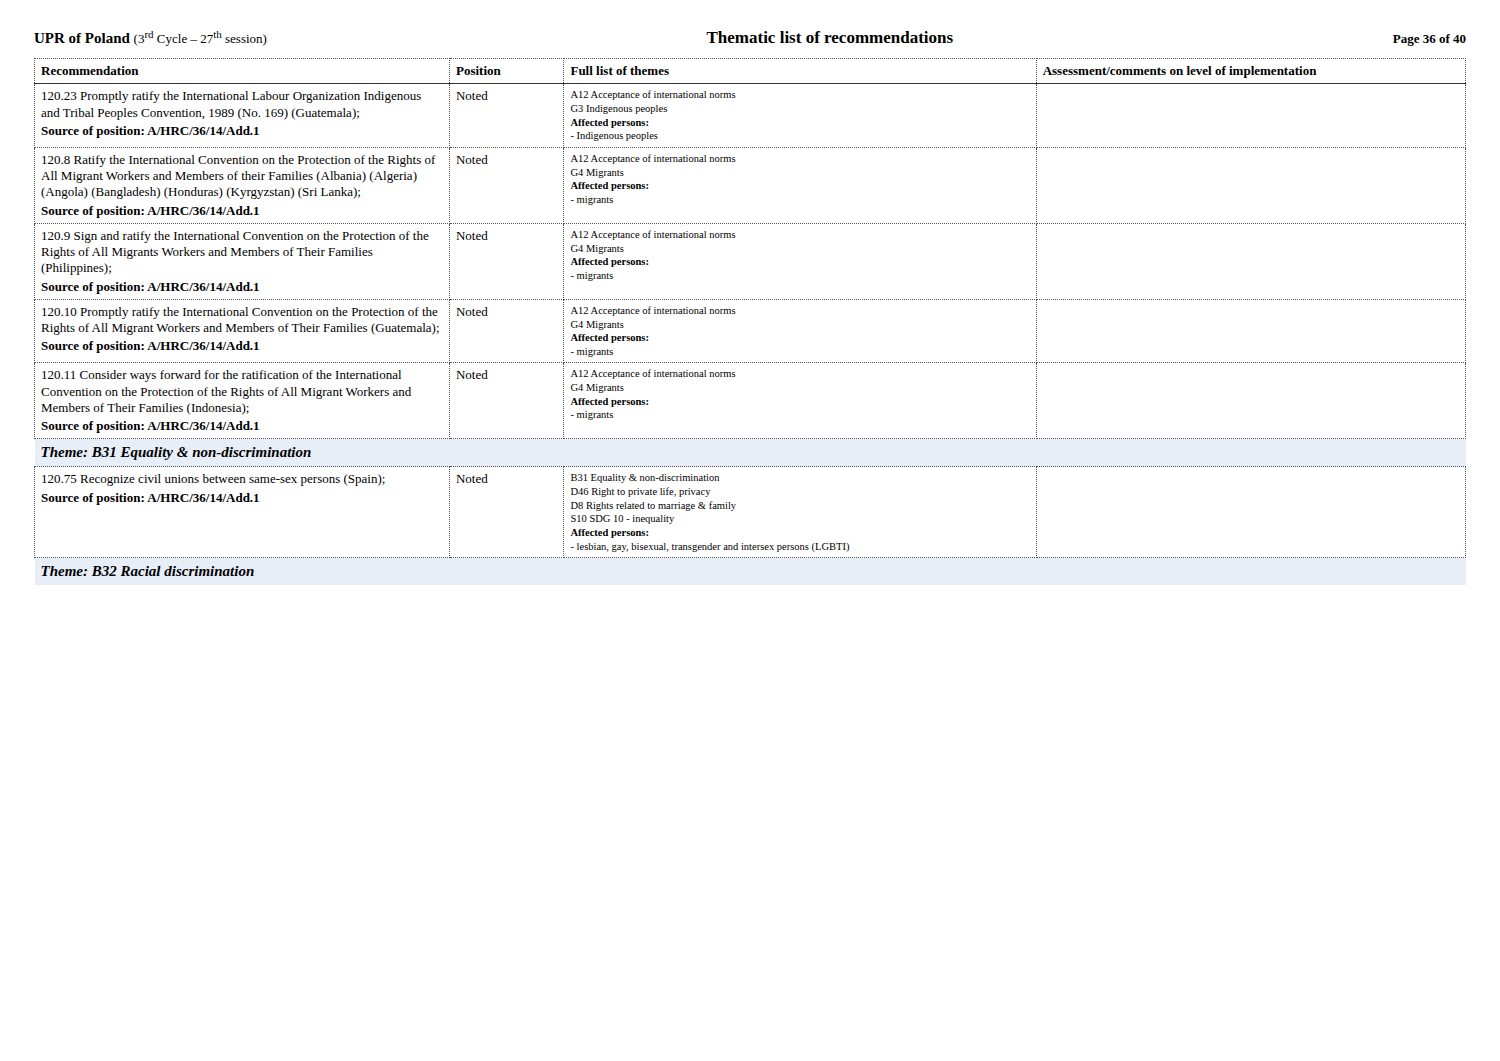UPR of Poland (3rd Cycle – 27th session)
Thematic list of recommendations
Page 36 of 40
| Recommendation | Position | Full list of themes | Assessment/comments on level of implementation |
| --- | --- | --- | --- |
| 120.23 Promptly ratify the International Labour Organization Indigenous and Tribal Peoples Convention, 1989 (No. 169) (Guatemala); Source of position: A/HRC/36/14/Add.1 | Noted | A12 Acceptance of international norms G3 Indigenous peoples Affected persons: - Indigenous peoples | |
| 120.8 Ratify the International Convention on the Protection of the Rights of All Migrant Workers and Members of their Families (Albania) (Algeria) (Angola) (Bangladesh) (Honduras) (Kyrgyzstan) (Sri Lanka); Source of position: A/HRC/36/14/Add.1 | Noted | A12 Acceptance of international norms G4 Migrants Affected persons: - migrants | |
| 120.9 Sign and ratify the International Convention on the Protection of the Rights of All Migrants Workers and Members of Their Families (Philippines); Source of position: A/HRC/36/14/Add.1 | Noted | A12 Acceptance of international norms G4 Migrants Affected persons: - migrants | |
| 120.10 Promptly ratify the International Convention on the Protection of the Rights of All Migrant Workers and Members of Their Families (Guatemala); Source of position: A/HRC/36/14/Add.1 | Noted | A12 Acceptance of international norms G4 Migrants Affected persons: - migrants | |
| 120.11 Consider ways forward for the ratification of the International Convention on the Protection of the Rights of All Migrant Workers and Members of Their Families (Indonesia); Source of position: A/HRC/36/14/Add.1 | Noted | A12 Acceptance of international norms G4 Migrants Affected persons: - migrants | |
| Theme: B31 Equality & non-discrimination |
| 120.75 Recognize civil unions between same-sex persons (Spain); Source of position: A/HRC/36/14/Add.1 | Noted | B31 Equality & non-discrimination D46 Right to private life, privacy D8 Rights related to marriage & family S10 SDG 10 - inequality Affected persons: - lesbian, gay, bisexual, transgender and intersex persons (LGBTI) | |
| Theme: B32 Racial discrimination |